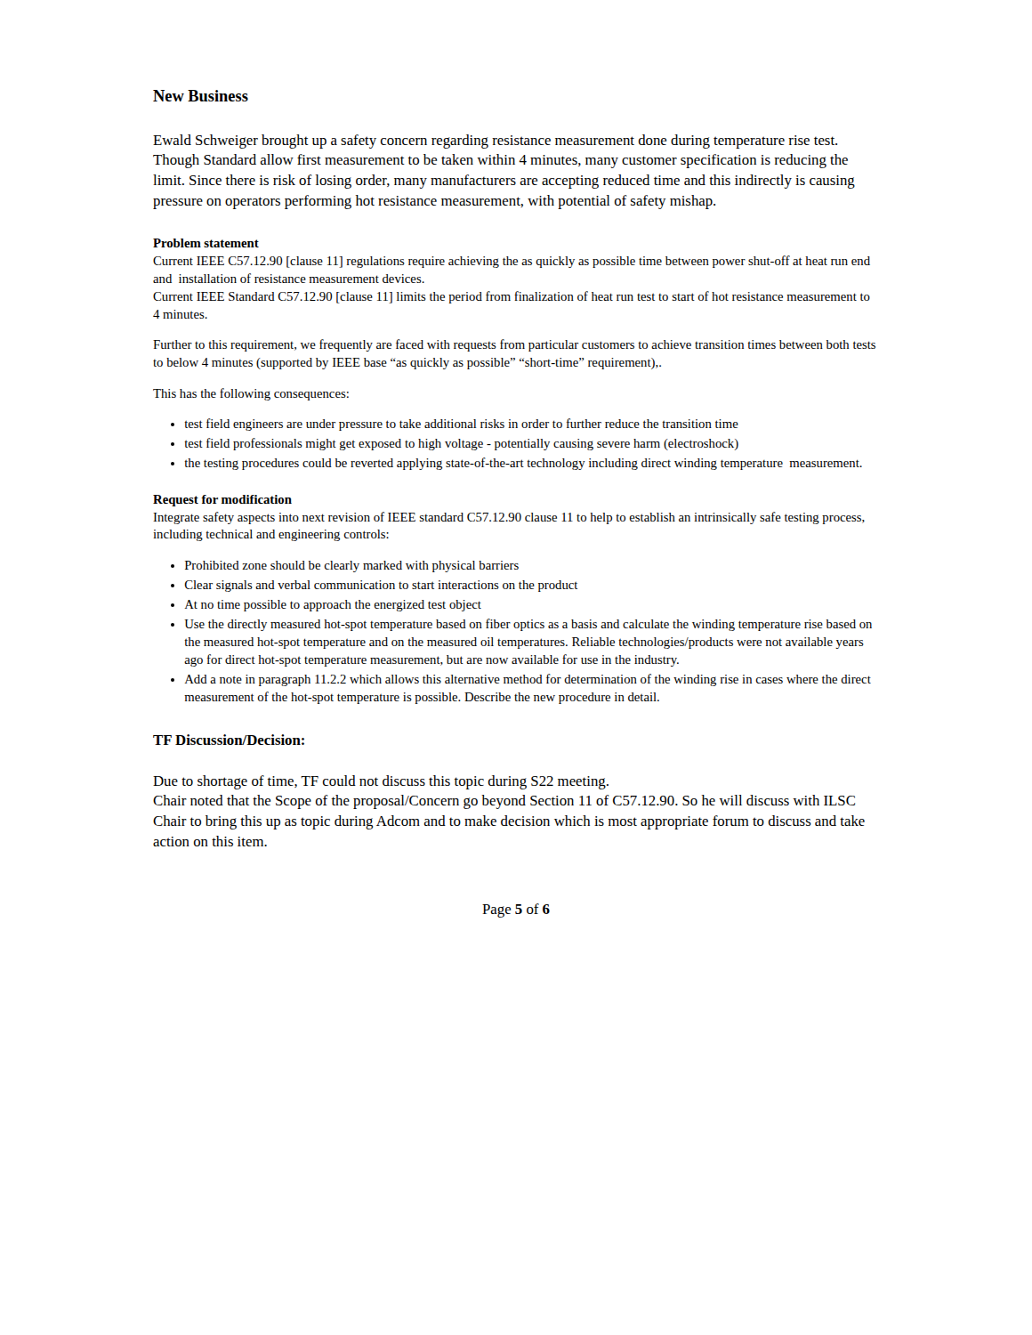New Business
Ewald Schweiger brought up a safety concern regarding resistance measurement done during temperature rise test. Though Standard allow first measurement to be taken within 4 minutes, many customer specification is reducing the limit. Since there is risk of losing order, many manufacturers are accepting reduced time and this indirectly is causing pressure on operators performing hot resistance measurement, with potential of safety mishap.
Problem statement
Current IEEE C57.12.90 [clause 11] regulations require achieving the as quickly as possible time between power shut-off at heat run end and installation of resistance measurement devices.
Current IEEE Standard C57.12.90 [clause 11] limits the period from finalization of heat run test to start of hot resistance measurement to 4 minutes.
Further to this requirement, we frequently are faced with requests from particular customers to achieve transition times between both tests to below 4 minutes (supported by IEEE base “as quickly as possible” “short-time” requirement),.
This has the following consequences:
test field engineers are under pressure to take additional risks in order to further reduce the transition time
test field professionals might get exposed to high voltage - potentially causing severe harm (electroshock)
the testing procedures could be reverted applying state-of-the-art technology including direct winding temperature measurement.
Request for modification
Integrate safety aspects into next revision of IEEE standard C57.12.90 clause 11 to help to establish an intrinsically safe testing process, including technical and engineering controls:
Prohibited zone should be clearly marked with physical barriers
Clear signals and verbal communication to start interactions on the product
At no time possible to approach the energized test object
Use the directly measured hot-spot temperature based on fiber optics as a basis and calculate the winding temperature rise based on the measured hot-spot temperature and on the measured oil temperatures. Reliable technologies/products were not available years ago for direct hot-spot temperature measurement, but are now available for use in the industry.
Add a note in paragraph 11.2.2 which allows this alternative method for determination of the winding rise in cases where the direct measurement of the hot-spot temperature is possible. Describe the new procedure in detail.
TF Discussion/Decision:
Due to shortage of time, TF could not discuss this topic during S22 meeting.
Chair noted that the Scope of the proposal/Concern go beyond Section 11 of C57.12.90. So he will discuss with ILSC Chair to bring this up as topic during Adcom and to make decision which is most appropriate forum to discuss and take action on this item.
Page 5 of 6